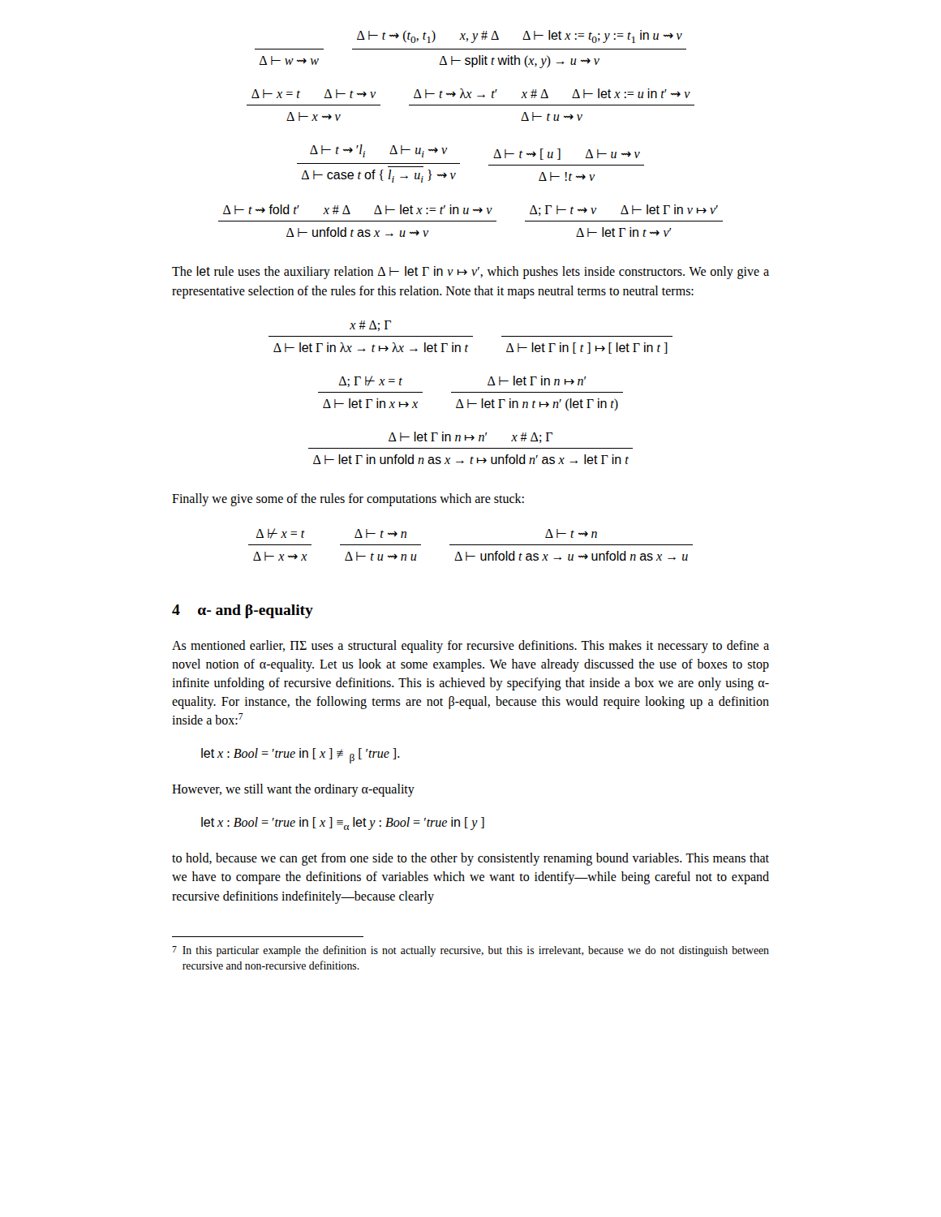Δ ⊢ w ⇝ w Δ ⊢ t ⇝ (t0, t1) x, y # Δ Δ ⊢ let x := t0; y := t1 in u ⇝ v Δ ⊢ split t with (x, y) → u ⇝ v
Δ ⊢ x = t Δ ⊢ t ⇝ v Δ ⊢ x ⇝ v Δ ⊢ t ⇝ λx → t′ x # Δ Δ ⊢ let x := u in t′ ⇝ v Δ ⊢ t u ⇝ v
Δ ⊢ t ⇝ ′li Δ ⊢ ui ⇝ v Δ ⊢ case t of { li → ui } ⇝ v Δ ⊢ t ⇝ [ u ] Δ ⊢ u ⇝ v Δ ⊢ !t ⇝ v
Δ ⊢ t ⇝ fold t′ x # Δ Δ ⊢ let x := t′ in u ⇝ v Δ ⊢ unfold t as x → u ⇝ v Δ; Γ ⊢ t ⇝ v Δ ⊢ let Γ in v ↦ v′ Δ ⊢ let Γ in t ⇝ v′
The let rule uses the auxiliary relation Δ ⊢ let Γ in v ↦ v′, which pushes lets inside constructors. We only give a representative selection of the rules for this relation. Note that it maps neutral terms to neutral terms:
x # Δ; Γ Δ ⊢ let Γ in λx → t ↦ λx → let Γ in t Δ ⊢ let Γ in [ t ] ↦ [ let Γ in t ]
Δ; Γ ⊬ x = t Δ ⊢ let Γ in x ↦ x Δ ⊢ let Γ in n ↦ n′ Δ ⊢ let Γ in n t ↦ n′ (let Γ in t)
Δ ⊢ let Γ in n ↦ n′ x # Δ; Γ Δ ⊢ let Γ in unfold n as x → t ↦ unfold n′ as x → let Γ in t
Finally we give some of the rules for computations which are stuck:
Δ ⊬ x = t Δ ⊢ x ⇝ x Δ ⊢ t ⇝ n Δ ⊢ t u ⇝ n u Δ ⊢ t ⇝ n Δ ⊢ unfold t as x → u ⇝ unfold n as x → u
4α- and β-equality
As mentioned earlier, ΠΣ uses a structural equality for recursive definitions. This makes it necessary to define a novel notion of α-equality. Let us look at some examples. We have already discussed the use of boxes to stop infinite unfolding of recursive definitions. This is achieved by specifying that inside a box we are only using α-equality. For instance, the following terms are not β-equal, because this would require looking up a definition inside a box:7
let x : Bool = ′true in [ x ] ≢β [ ′true ].
However, we still want the ordinary α-equality
let x : Bool = ′true in [ x ] ≡α let y : Bool = ′true in [ y ]
to hold, because we can get from one side to the other by consistently renaming bound variables. This means that we have to compare the definitions of variables which we want to identify—while being careful not to expand recursive definitions indefinitely—because clearly
7 In this particular example the definition is not actually recursive, but this is irrelevant, because we do not distinguish between recursive and non-recursive definitions.